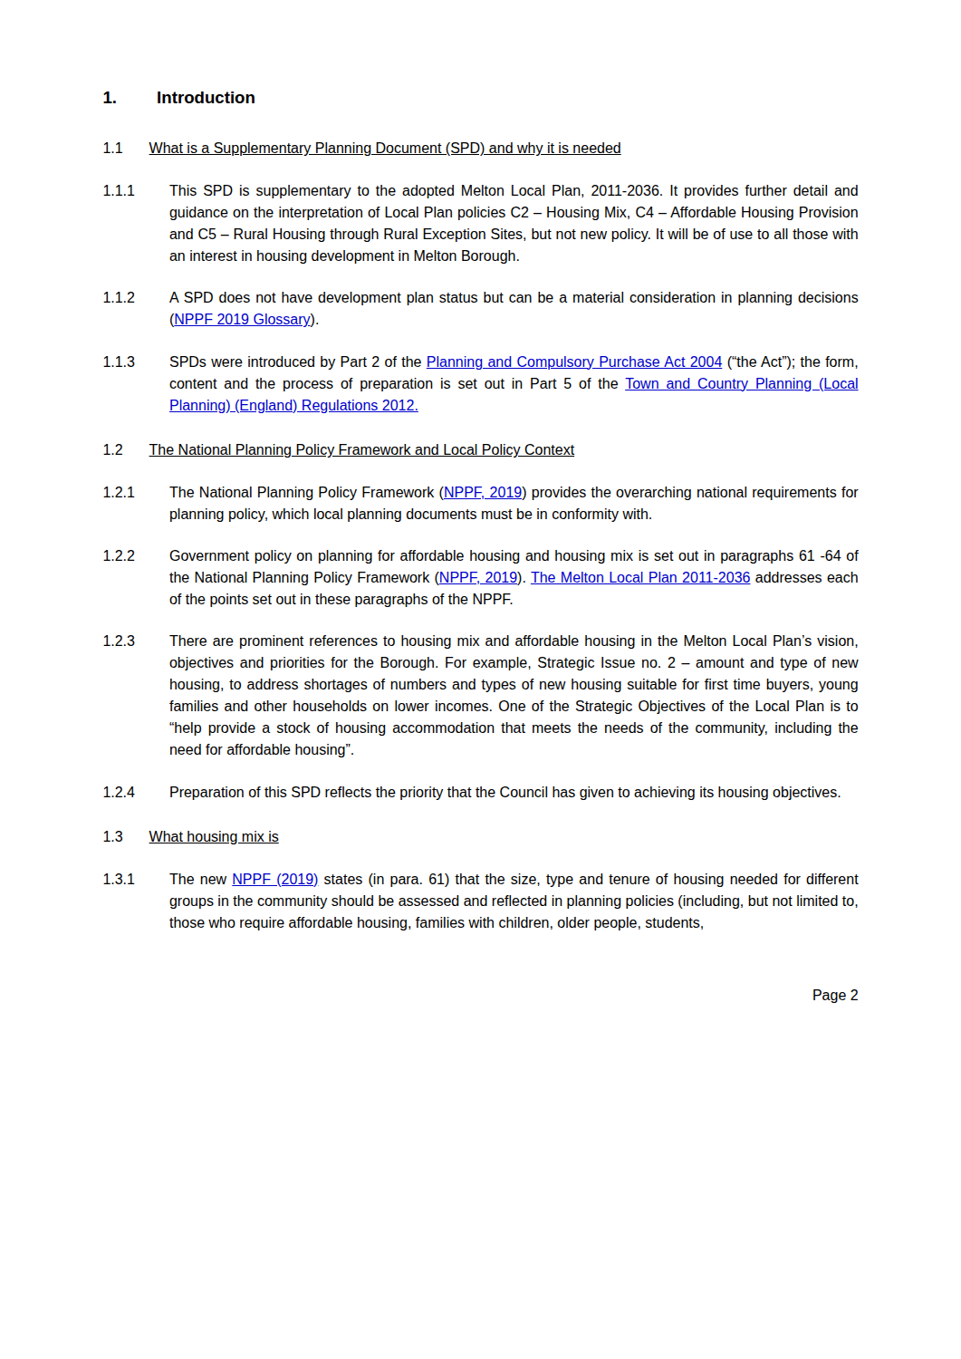1. Introduction
1.1 What is a Supplementary Planning Document (SPD) and why it is needed
1.1.1 This SPD is supplementary to the adopted Melton Local Plan, 2011-2036. It provides further detail and guidance on the interpretation of Local Plan policies C2 – Housing Mix, C4 – Affordable Housing Provision and C5 – Rural Housing through Rural Exception Sites, but not new policy. It will be of use to all those with an interest in housing development in Melton Borough.
1.1.2 A SPD does not have development plan status but can be a material consideration in planning decisions (NPPF 2019 Glossary).
1.1.3 SPDs were introduced by Part 2 of the Planning and Compulsory Purchase Act 2004 (“the Act”); the form, content and the process of preparation is set out in Part 5 of the Town and Country Planning (Local Planning) (England) Regulations 2012.
1.2 The National Planning Policy Framework and Local Policy Context
1.2.1 The National Planning Policy Framework (NPPF, 2019) provides the overarching national requirements for planning policy, which local planning documents must be in conformity with.
1.2.2 Government policy on planning for affordable housing and housing mix is set out in paragraphs 61 -64 of the National Planning Policy Framework (NPPF, 2019). The Melton Local Plan 2011-2036 addresses each of the points set out in these paragraphs of the NPPF.
1.2.3 There are prominent references to housing mix and affordable housing in the Melton Local Plan’s vision, objectives and priorities for the Borough. For example, Strategic Issue no. 2 – amount and type of new housing, to address shortages of numbers and types of new housing suitable for first time buyers, young families and other households on lower incomes. One of the Strategic Objectives of the Local Plan is to “help provide a stock of housing accommodation that meets the needs of the community, including the need for affordable housing”.
1.2.4 Preparation of this SPD reflects the priority that the Council has given to achieving its housing objectives.
1.3 What housing mix is
1.3.1 The new NPPF (2019) states (in para. 61) that the size, type and tenure of housing needed for different groups in the community should be assessed and reflected in planning policies (including, but not limited to, those who require affordable housing, families with children, older people, students,
Page 2